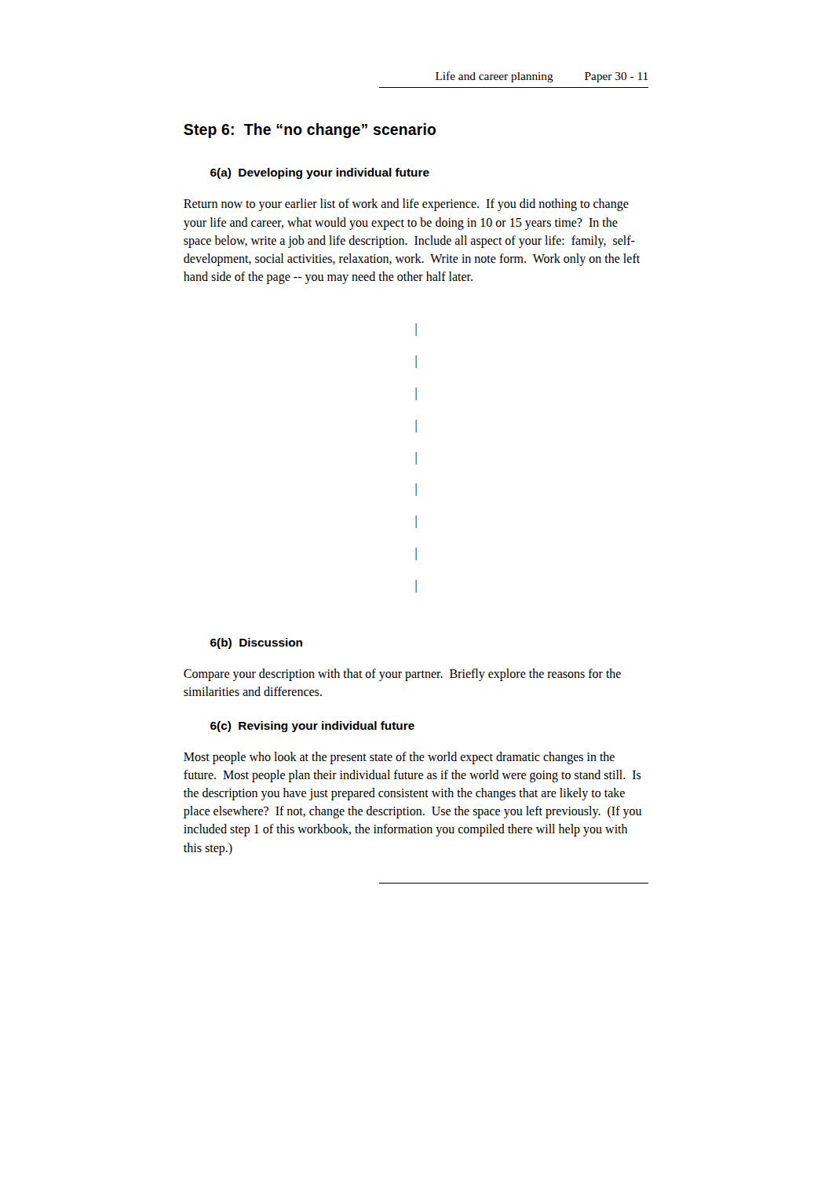Life and career planning Paper 30 - 11
Step 6: The “no change” scenario
6(a) Developing your individual future
Return now to your earlier list of work and life experience. If you did nothing to change your life and career, what would you expect to be doing in 10 or 15 years time? In the space below, write a job and life description. Include all aspect of your life: family, self-development, social activities, relaxation, work. Write in note form. Work only on the left hand side of the page -- you may need the other half later.
| | | | | | | | |
6(b) Discussion
Compare your description with that of your partner. Briefly explore the reasons for the similarities and differences.
6(c) Revising your individual future
Most people who look at the present state of the world expect dramatic changes in the future. Most people plan their individual future as if the world were going to stand still. Is the description you have just prepared consistent with the changes that are likely to take place elsewhere? If not, change the description. Use the space you left previously. (If you included step 1 of this workbook, the information you compiled there will help you with this step.)